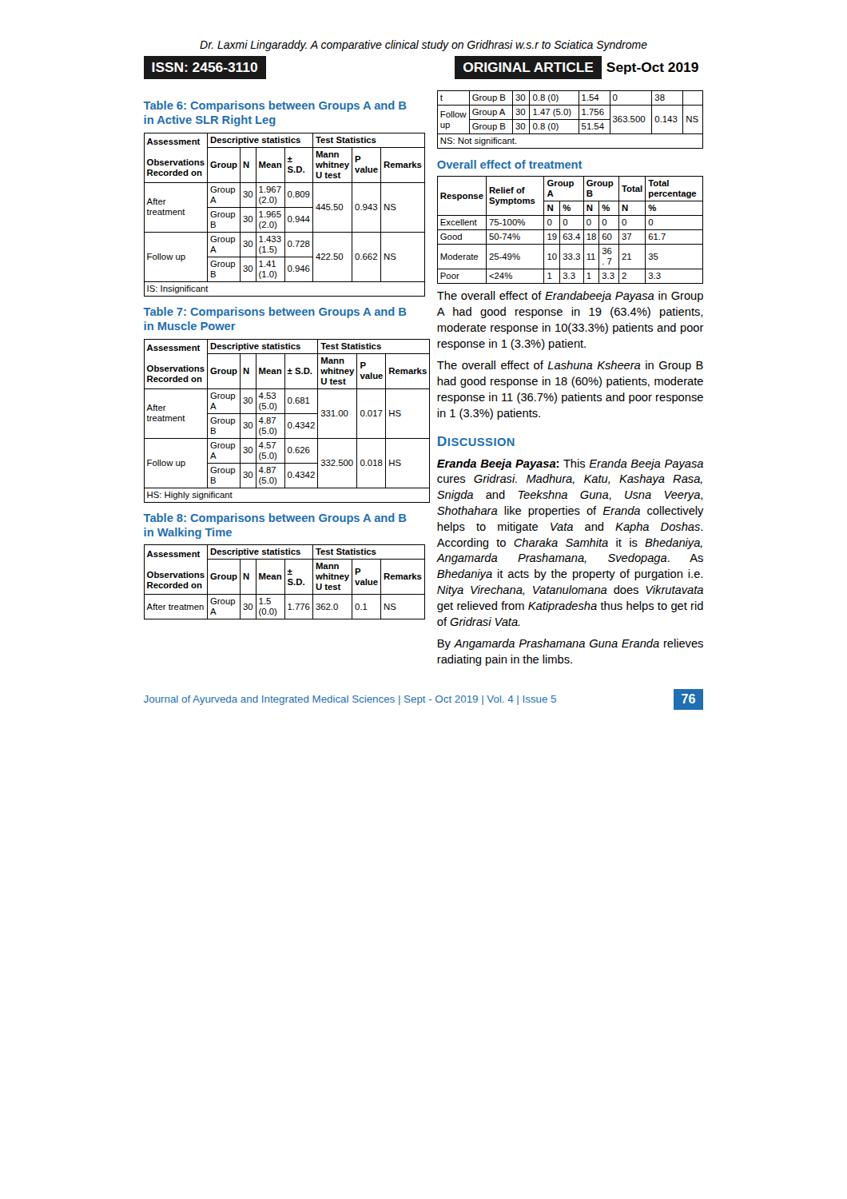Dr. Laxmi Lingaraddy. A comparative clinical study on Gridhrasi w.s.r to Sciatica Syndrome
ISSN: 2456-3110
ORIGINAL ARTICLE
Sept-Oct 2019
Table 6: Comparisons between Groups A and B in Active SLR Right Leg
| Assessment Observations Recorded on | Descriptive statistics | Test Statistics |
| --- | --- | --- |
| Group | N | Mean | ± S.D. | Mann whitney U test | P value | Remarks |
| After treatment | Group A | 30 | 1.967 (2.0) | 0.809 | 445.50 | 0.943 | NS |
| Group B | 30 | 1.965 (2.0) | 0.944 |
| Follow up | Group A | 30 | 1.433 (1.5) | 0.728 | 422.50 | 0.662 | NS |
| Group B | 30 | 1.41 (1.0) | 0.946 |
| IS: Insignificant |
Table 7: Comparisons between Groups A and B in Muscle Power
| Assessment Observations Recorded on | Descriptive statistics | Test Statistics |
| --- | --- | --- |
| Group | N | Mean | ± S.D. | Mann whitney U test | P value | Remarks |
| After treatment | Group A | 30 | 4.53 (5.0) | 0.681 | 331.00 | 0.017 | HS |
| Group B | 30 | 4.87 (5.0) | 0.4342 |
| Follow up | Group A | 30 | 4.57 (5.0) | 0.626 | 332.500 | 0.018 | HS |
| Group B | 30 | 4.87 (5.0) | 0.4342 |
| HS: Highly significant |
Table 8: Comparisons between Groups A and B in Walking Time
| Assessment Observations Recorded on | Descriptive statistics | Test Statistics |
| --- | --- | --- |
| Group | N | Mean | ± S.D. | Mann whitney U test | P value | Remarks |
| After treatmen | Group A | 30 | 1.5 (0.0) | 1.776 | 362.0 | 0.1 | NS |
| t | Group B | 30 | 0.8 (0) | 1.54 | 0 | 38 | |
| Follow up | Group A | 30 | 1.47 (5.0) | 1.756 | 363.500 | 0.143 | NS |
| Group B | 30 | 0.8 (0) | 51.54 |
| NS: Not significant. |
Overall effect of treatment
| Response | Relief of Symptoms | Group A | Group B | Total | Total percentage |
| --- | --- | --- | --- | --- | --- |
| N | % | N | % | N | % |
| Excellent | 75-100% | 0 | 0 | 0 | 0 | 0 | 0 |
| Good | 50-74% | 19 | 63.4 | 18 | 60 | 37 | 61.7 |
| Moderate | 25-49% | 10 | 33.3 | 11 | 36 . 7 | 21 | 35 |
| Poor | <24% | 1 | 3.3 | 1 | 3.3 | 2 | 3.3 |
The overall effect of Erandabeeja Payasa in Group A had good response in 19 (63.4%) patients, moderate response in 10(33.3%) patients and poor response in 1 (3.3%) patient.
The overall effect of Lashuna Ksheera in Group B had good response in 18 (60%) patients, moderate response in 11 (36.7%) patients and poor response in 1 (3.3%) patients.
DISCUSSION
Eranda Beeja Payasa: This Eranda Beeja Payasa cures Gridrasi. Madhura, Katu, Kashaya Rasa, Snigda and Teekshna Guna, Usna Veerya, Shothahara like properties of Eranda collectively helps to mitigate Vata and Kapha Doshas. According to Charaka Samhita it is Bhedaniya, Angamarda Prashamana, Svedopaga. As Bhedaniya it acts by the property of purgation i.e. Nitya Virechana, Vatanulomana does Vikrutavata get relieved from Katipradesha thus helps to get rid of Gridrasi Vata.
By Angamarda Prashamana Guna Eranda relieves radiating pain in the limbs.
Journal of Ayurveda and Integrated Medical Sciences | Sept - Oct 2019 | Vol. 4 | Issue 5
76